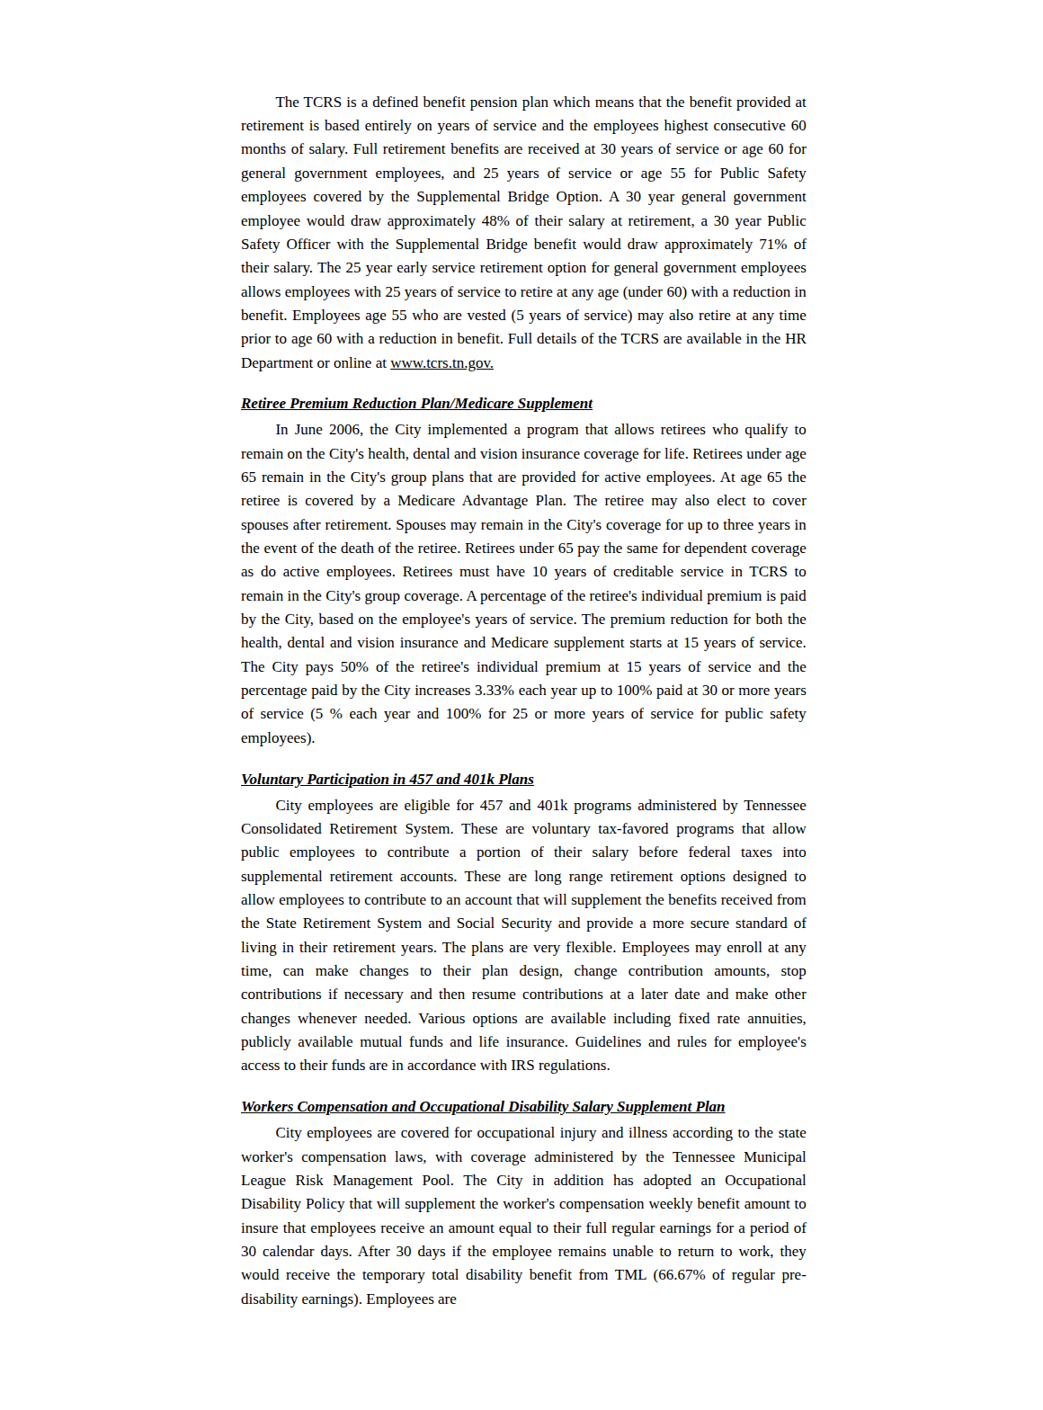The TCRS is a defined benefit pension plan which means that the benefit provided at retirement is based entirely on years of service and the employees highest consecutive 60 months of salary. Full retirement benefits are received at 30 years of service or age 60 for general government employees, and 25 years of service or age 55 for Public Safety employees covered by the Supplemental Bridge Option. A 30 year general government employee would draw approximately 48% of their salary at retirement, a 30 year Public Safety Officer with the Supplemental Bridge benefit would draw approximately 71% of their salary. The 25 year early service retirement option for general government employees allows employees with 25 years of service to retire at any age (under 60) with a reduction in benefit. Employees age 55 who are vested (5 years of service) may also retire at any time prior to age 60 with a reduction in benefit. Full details of the TCRS are available in the HR Department or online at www.tcrs.tn.gov.
Retiree Premium Reduction Plan/Medicare Supplement
In June 2006, the City implemented a program that allows retirees who qualify to remain on the City's health, dental and vision insurance coverage for life. Retirees under age 65 remain in the City's group plans that are provided for active employees. At age 65 the retiree is covered by a Medicare Advantage Plan. The retiree may also elect to cover spouses after retirement. Spouses may remain in the City's coverage for up to three years in the event of the death of the retiree. Retirees under 65 pay the same for dependent coverage as do active employees. Retirees must have 10 years of creditable service in TCRS to remain in the City's group coverage. A percentage of the retiree's individual premium is paid by the City, based on the employee's years of service. The premium reduction for both the health, dental and vision insurance and Medicare supplement starts at 15 years of service. The City pays 50% of the retiree's individual premium at 15 years of service and the percentage paid by the City increases 3.33% each year up to 100% paid at 30 or more years of service (5 % each year and 100% for 25 or more years of service for public safety employees).
Voluntary Participation in 457 and 401k Plans
City employees are eligible for 457 and 401k programs administered by Tennessee Consolidated Retirement System. These are voluntary tax-favored programs that allow public employees to contribute a portion of their salary before federal taxes into supplemental retirement accounts. These are long range retirement options designed to allow employees to contribute to an account that will supplement the benefits received from the State Retirement System and Social Security and provide a more secure standard of living in their retirement years. The plans are very flexible. Employees may enroll at any time, can make changes to their plan design, change contribution amounts, stop contributions if necessary and then resume contributions at a later date and make other changes whenever needed. Various options are available including fixed rate annuities, publicly available mutual funds and life insurance. Guidelines and rules for employee's access to their funds are in accordance with IRS regulations.
Workers Compensation and Occupational Disability Salary Supplement Plan
City employees are covered for occupational injury and illness according to the state worker's compensation laws, with coverage administered by the Tennessee Municipal League Risk Management Pool. The City in addition has adopted an Occupational Disability Policy that will supplement the worker's compensation weekly benefit amount to insure that employees receive an amount equal to their full regular earnings for a period of 30 calendar days. After 30 days if the employee remains unable to return to work, they would receive the temporary total disability benefit from TML (66.67% of regular pre-disability earnings). Employees are